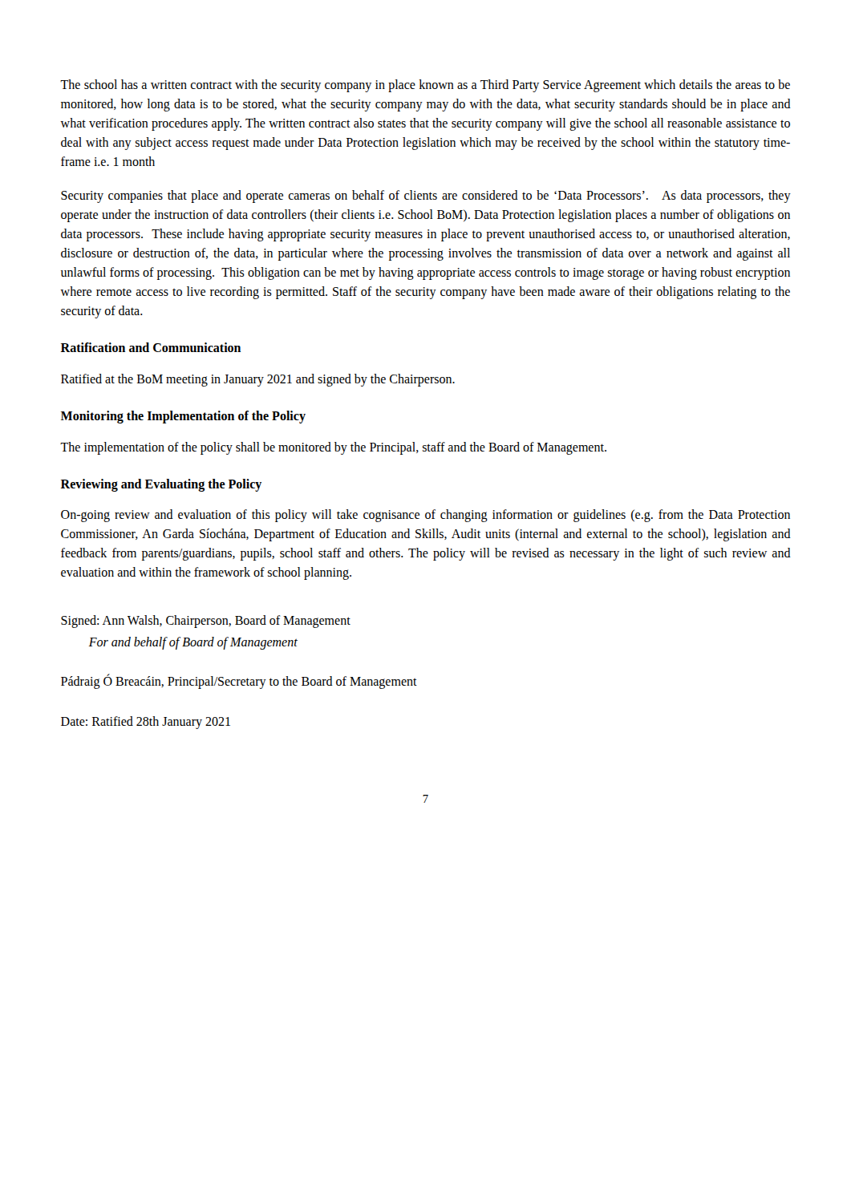The school has a written contract with the security company in place known as a Third Party Service Agreement which details the areas to be monitored, how long data is to be stored, what the security company may do with the data, what security standards should be in place and what verification procedures apply. The written contract also states that the security company will give the school all reasonable assistance to deal with any subject access request made under Data Protection legislation which may be received by the school within the statutory time-frame i.e. 1 month
Security companies that place and operate cameras on behalf of clients are considered to be ‘Data Processors’. As data processors, they operate under the instruction of data controllers (their clients i.e. School BoM). Data Protection legislation places a number of obligations on data processors. These include having appropriate security measures in place to prevent unauthorised access to, or unauthorised alteration, disclosure or destruction of, the data, in particular where the processing involves the transmission of data over a network and against all unlawful forms of processing. This obligation can be met by having appropriate access controls to image storage or having robust encryption where remote access to live recording is permitted. Staff of the security company have been made aware of their obligations relating to the security of data.
Ratification and Communication
Ratified at the BoM meeting in January 2021 and signed by the Chairperson.
Monitoring the Implementation of the Policy
The implementation of the policy shall be monitored by the Principal, staff and the Board of Management.
Reviewing and Evaluating the Policy
On-going review and evaluation of this policy will take cognisance of changing information or guidelines (e.g. from the Data Protection Commissioner, An Garda Síochána, Department of Education and Skills, Audit units (internal and external to the school), legislation and feedback from parents/guardians, pupils, school staff and others. The policy will be revised as necessary in the light of such review and evaluation and within the framework of school planning.
Signed: Ann Walsh, Chairperson, Board of Management
For and behalf of Board of Management
Pádraig Ó Breacáin, Principal/Secretary to the Board of Management
Date: Ratified 28th January 2021
7